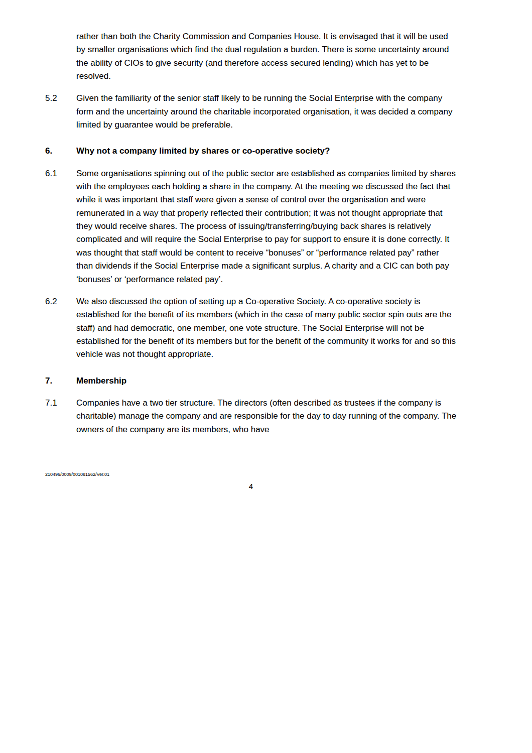rather than both the Charity Commission and Companies House. It is envisaged that it will be used by smaller organisations which find the dual regulation a burden. There is some uncertainty around the ability of CIOs to give security (and therefore access secured lending) which has yet to be resolved.
5.2 Given the familiarity of the senior staff likely to be running the Social Enterprise with the company form and the uncertainty around the charitable incorporated organisation, it was decided a company limited by guarantee would be preferable.
6. Why not a company limited by shares or co-operative society?
6.1 Some organisations spinning out of the public sector are established as companies limited by shares with the employees each holding a share in the company. At the meeting we discussed the fact that while it was important that staff were given a sense of control over the organisation and were remunerated in a way that properly reflected their contribution; it was not thought appropriate that they would receive shares. The process of issuing/transferring/buying back shares is relatively complicated and will require the Social Enterprise to pay for support to ensure it is done correctly. It was thought that staff would be content to receive “bonuses” or “performance related pay” rather than dividends if the Social Enterprise made a significant surplus. A charity and a CIC can both pay ‘bonuses’ or ‘performance related pay’.
6.2 We also discussed the option of setting up a Co-operative Society. A co-operative society is established for the benefit of its members (which in the case of many public sector spin outs are the staff) and had democratic, one member, one vote structure. The Social Enterprise will not be established for the benefit of its members but for the benefit of the community it works for and so this vehicle was not thought appropriate.
7. Membership
7.1 Companies have a two tier structure. The directors (often described as trustees if the company is charitable) manage the company and are responsible for the day to day running of the company. The owners of the company are its members, who have
210496/0009/001081562/Ver.01
4